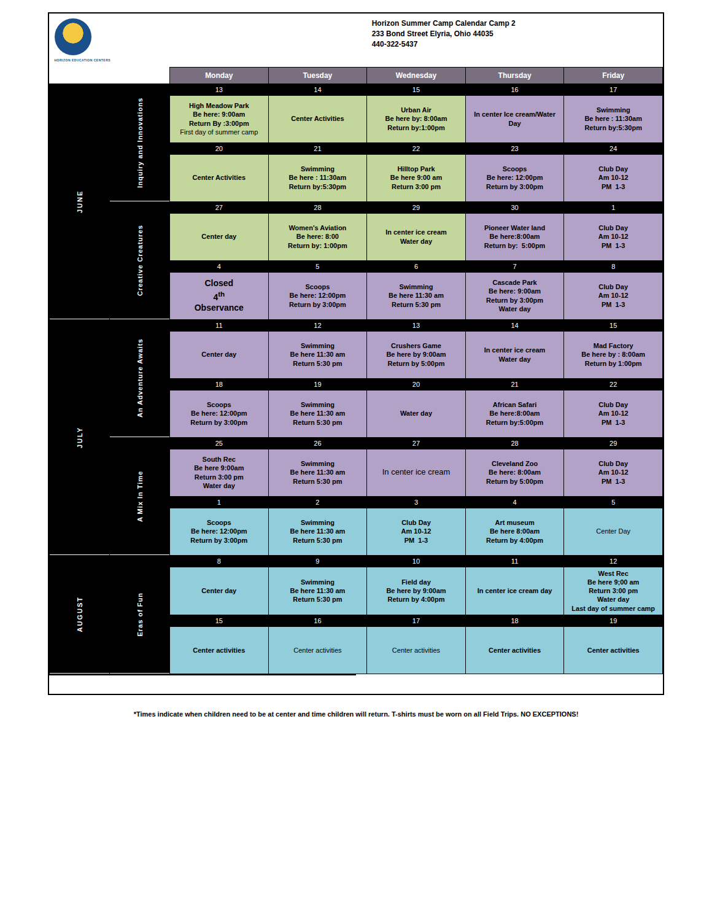| HORIZON EDUCATION CENTERS | | Horizon Summer Camp Calendar Camp 2 233 Bond Street Elyria, Ohio 44035 440-322-5437 |
| | | Monday | Tuesday | Wednesday | Thursday | Friday |
| JUNE | Inquiry and Innovations | 13 | 14 | 15 | 16 | 17 |
| High Meadow Park Be here: 9:00am Return By :3:00pm First day of summer camp | Center Activities | Urban Air Be here by: 8:00am Return by:1:00pm | In center Ice cream/Water Day | Swimming Be here : 11:30am Return by:5:30pm |
| 20 | 21 | 22 | 23 | 24 |
| Center Activities | Swimming Be here : 11:30am Return by:5:30pm | Hilltop Park Be here 9:00 am Return 3:00 pm | Scoops Be here: 12:00pm Return by 3:00pm | Club Day Am 10-12 PM 1-3 |
| Creative Creatures | 27 | 28 | 29 | 30 | 1 |
| Center day | Women's Aviation Be here: 8:00 Return by: 1:00pm | In center ice cream Water day | Pioneer Water land Be here:8:00am Return by: 5:00pm | Club Day Am 10-12 PM 1-3 |
| 4 | 5 | 6 | 7 | 8 |
| Closed 4 th Observance | Scoops Be here: 12:00pm Return by 3:00pm | Swimming Be here 11:30 am Return 5:30 pm | Cascade Park Be here: 9:00am Return by 3:00pm Water day | Club Day Am 10-12 PM 1-3 |
| JULY | An Adventure Awaits | 11 | 12 | 13 | 14 | 15 |
| Center day | Swimming Be here 11:30 am Return 5:30 pm | Crushers Game Be here by 9:00am Return by 5:00pm | In center ice cream Water day | Mad Factory Be here by : 8:00am Return by 1:00pm |
| 18 | 19 | 20 | 21 | 22 |
| Scoops Be here: 12:00pm Return by 3:00pm | Swimming Be here 11:30 am Return 5:30 pm | Water day | African Safari Be here:8:00am Return by:5:00pm | Club Day Am 10-12 PM 1-3 |
| A Mix In Time | 25 | 26 | 27 | 28 | 29 |
| South Rec Be here 9:00am Return 3:00 pm Water day | Swimming Be here 11:30 am Return 5:30 pm | In center ice cream | Cleveland Zoo Be here: 8:00am Return by 5:00pm | Club Day Am 10-12 PM 1-3 |
| 1 | 2 | 3 | 4 | 5 |
| Scoops Be here: 12:00pm Return by 3:00pm | Swimming Be here 11:30 am Return 5:30 pm | Club Day Am 10-12 PM 1-3 | Art museum Be here 8:00am Return by 4:00pm | Center Day |
| AUGUST | Eras of Fun | 8 | 9 | 10 | 11 | 12 |
| Center day | Swimming Be here 11:30 am Return 5:30 pm | Field day Be here by 9:00am Return by 4:00pm | In center ice cream day | West Rec Be here 9;00 am Return 3:00 pm Water day Last day of summer camp |
| 15 | 16 | 17 | 18 | 19 |
| Center activities | Center activities | Center activities | Center activities | Center activities |
*Times indicate when children need to be at center and time children will return. T-shirts must be worn on all Field Trips. NO EXCEPTIONS!